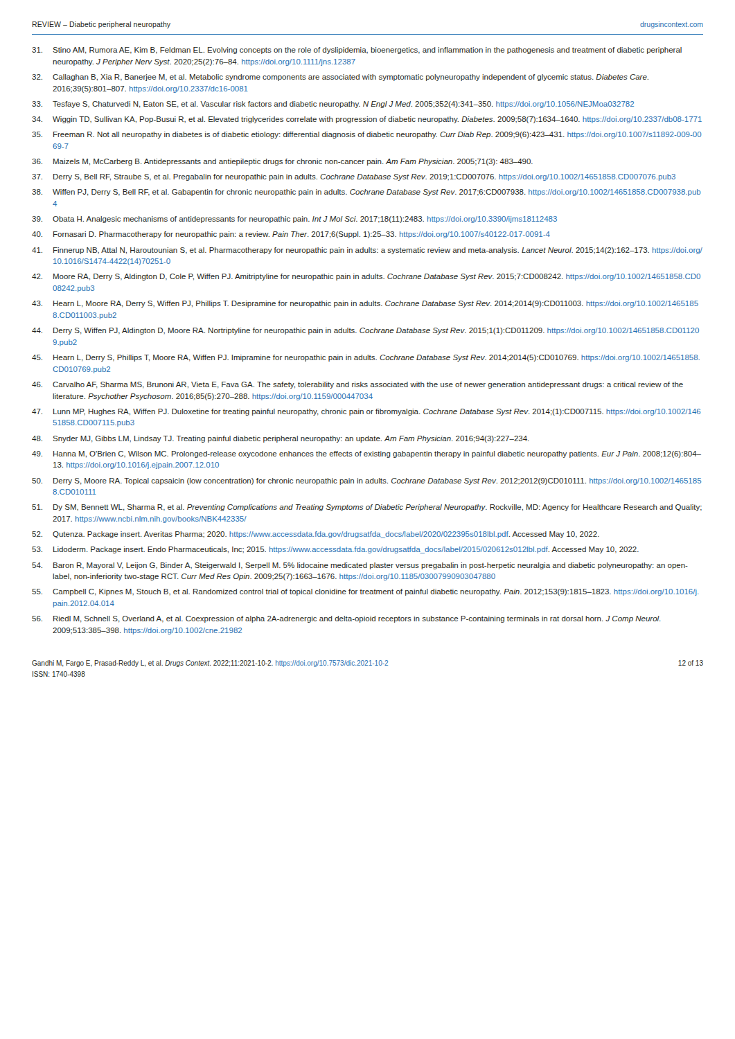REVIEW – Diabetic peripheral neuropathy
drugsincontext.com
Stino AM, Rumora AE, Kim B, Feldman EL. Evolving concepts on the role of dyslipidemia, bioenergetics, and inflammation in the pathogenesis and treatment of diabetic peripheral neuropathy. J Peripher Nerv Syst. 2020;25(2):76–84. https://doi.org/10.1111/jns.12387
Callaghan B, Xia R, Banerjee M, et al. Metabolic syndrome components are associated with symptomatic polyneuropathy independent of glycemic status. Diabetes Care. 2016;39(5):801–807. https://doi.org/10.2337/dc16-0081
Tesfaye S, Chaturvedi N, Eaton SE, et al. Vascular risk factors and diabetic neuropathy. N Engl J Med. 2005;352(4):341–350. https://doi.org/10.1056/NEJMoa032782
Wiggin TD, Sullivan KA, Pop-Busui R, et al. Elevated triglycerides correlate with progression of diabetic neuropathy. Diabetes. 2009;58(7):1634–1640. https://doi.org/10.2337/db08-1771
Freeman R. Not all neuropathy in diabetes is of diabetic etiology: differential diagnosis of diabetic neuropathy. Curr Diab Rep. 2009;9(6):423–431. https://doi.org/10.1007/s11892-009-0069-7
Maizels M, McCarberg B. Antidepressants and antiepileptic drugs for chronic non-cancer pain. Am Fam Physician. 2005;71(3): 483–490.
Derry S, Bell RF, Straube S, et al. Pregabalin for neuropathic pain in adults. Cochrane Database Syst Rev. 2019;1:CD007076. https://doi.org/10.1002/14651858.CD007076.pub3
Wiffen PJ, Derry S, Bell RF, et al. Gabapentin for chronic neuropathic pain in adults. Cochrane Database Syst Rev. 2017;6:CD007938. https://doi.org/10.1002/14651858.CD007938.pub4
Obata H. Analgesic mechanisms of antidepressants for neuropathic pain. Int J Mol Sci. 2017;18(11):2483. https://doi.org/10.3390/ijms18112483
Fornasari D. Pharmacotherapy for neuropathic pain: a review. Pain Ther. 2017;6(Suppl. 1):25–33. https://doi.org/10.1007/s40122-017-0091-4
Finnerup NB, Attal N, Haroutounian S, et al. Pharmacotherapy for neuropathic pain in adults: a systematic review and meta-analysis. Lancet Neurol. 2015;14(2):162–173. https://doi.org/10.1016/S1474-4422(14)70251-0
Moore RA, Derry S, Aldington D, Cole P, Wiffen PJ. Amitriptyline for neuropathic pain in adults. Cochrane Database Syst Rev. 2015;7:CD008242. https://doi.org/10.1002/14651858.CD008242.pub3
Hearn L, Moore RA, Derry S, Wiffen PJ, Phillips T. Desipramine for neuropathic pain in adults. Cochrane Database Syst Rev. 2014;2014(9):CD011003. https://doi.org/10.1002/14651858.CD011003.pub2
Derry S, Wiffen PJ, Aldington D, Moore RA. Nortriptyline for neuropathic pain in adults. Cochrane Database Syst Rev. 2015;1(1):CD011209. https://doi.org/10.1002/14651858.CD011209.pub2
Hearn L, Derry S, Phillips T, Moore RA, Wiffen PJ. Imipramine for neuropathic pain in adults. Cochrane Database Syst Rev. 2014;2014(5):CD010769. https://doi.org/10.1002/14651858.CD010769.pub2
Carvalho AF, Sharma MS, Brunoni AR, Vieta E, Fava GA. The safety, tolerability and risks associated with the use of newer generation antidepressant drugs: a critical review of the literature. Psychother Psychosom. 2016;85(5):270–288. https://doi.org/10.1159/000447034
Lunn MP, Hughes RA, Wiffen PJ. Duloxetine for treating painful neuropathy, chronic pain or fibromyalgia. Cochrane Database Syst Rev. 2014;(1):CD007115. https://doi.org/10.1002/14651858.CD007115.pub3
Snyder MJ, Gibbs LM, Lindsay TJ. Treating painful diabetic peripheral neuropathy: an update. Am Fam Physician. 2016;94(3):227–234.
Hanna M, O'Brien C, Wilson MC. Prolonged-release oxycodone enhances the effects of existing gabapentin therapy in painful diabetic neuropathy patients. Eur J Pain. 2008;12(6):804–13. https://doi.org/10.1016/j.ejpain.2007.12.010
Derry S, Moore RA. Topical capsaicin (low concentration) for chronic neuropathic pain in adults. Cochrane Database Syst Rev. 2012;2012(9)CD010111. https://doi.org/10.1002/14651858.CD010111
Dy SM, Bennett WL, Sharma R, et al. Preventing Complications and Treating Symptoms of Diabetic Peripheral Neuropathy. Rockville, MD: Agency for Healthcare Research and Quality; 2017. https://www.ncbi.nlm.nih.gov/books/NBK442335/
Qutenza. Package insert. Averitas Pharma; 2020. https://www.accessdata.fda.gov/drugsatfda_docs/label/2020/022395s018lbl.pdf. Accessed May 10, 2022.
Lidoderm. Package insert. Endo Pharmaceuticals, Inc; 2015. https://www.accessdata.fda.gov/drugsatfda_docs/label/2015/020612s012lbl.pdf. Accessed May 10, 2022.
Baron R, Mayoral V, Leijon G, Binder A, Steigerwald I, Serpell M. 5% lidocaine medicated plaster versus pregabalin in post-herpetic neuralgia and diabetic polyneuropathy: an open-label, non-inferiority two-stage RCT. Curr Med Res Opin. 2009;25(7):1663–1676. https://doi.org/10.1185/03007990903047880
Campbell C, Kipnes M, Stouch B, et al. Randomized control trial of topical clonidine for treatment of painful diabetic neuropathy. Pain. 2012;153(9):1815–1823. https://doi.org/10.1016/j.pain.2012.04.014
Riedl M, Schnell S, Overland A, et al. Coexpression of alpha 2A-adrenergic and delta-opioid receptors in substance P-containing terminals in rat dorsal horn. J Comp Neurol. 2009;513:385–398. https://doi.org/10.1002/cne.21982
Gandhi M, Fargo E, Prasad-Reddy L, et al. Drugs Context. 2022;11:2021-10-2. https://doi.org/10.7573/dic.2021-10-2 ISSN: 1740-4398
12 of 13